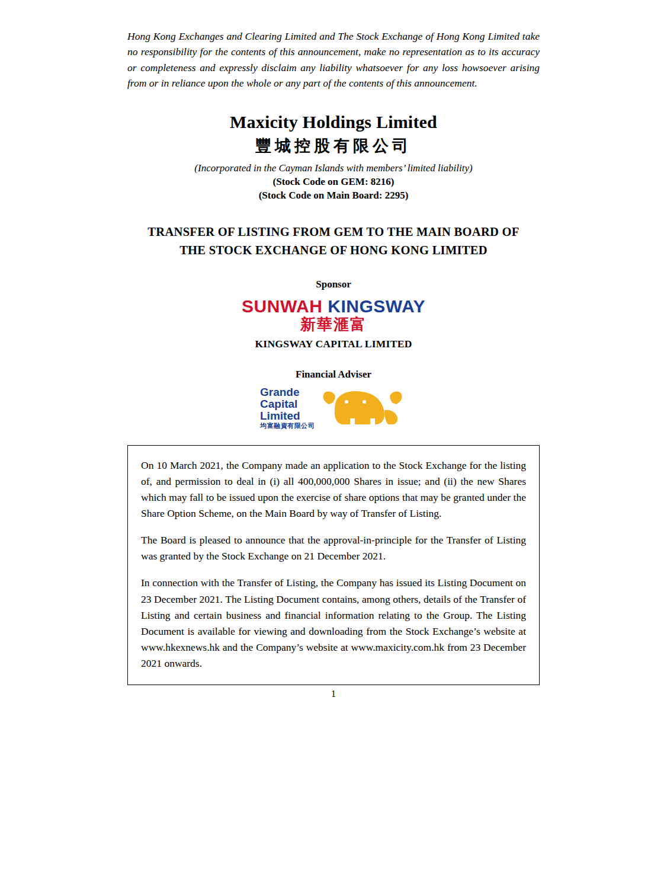Hong Kong Exchanges and Clearing Limited and The Stock Exchange of Hong Kong Limited take no responsibility for the contents of this announcement, make no representation as to its accuracy or completeness and expressly disclaim any liability whatsoever for any loss howsoever arising from or in reliance upon the whole or any part of the contents of this announcement.
Maxicity Holdings Limited
豐城控股有限公司
(Incorporated in the Cayman Islands with members’ limited liability)
(Stock Code on GEM: 8216)
(Stock Code on Main Board: 2295)
TRANSFER OF LISTING FROM GEM TO THE MAIN BOARD OF
THE STOCK EXCHANGE OF HONG KONG LIMITED
Sponsor
SUNWAH KINGSWAY
新華滙富
KINGSWAY CAPITAL LIMITED
Financial Adviser
Grande
Capital
Limited 均富融資有限公司
On 10 March 2021, the Company made an application to the Stock Exchange for the listing of, and permission to deal in (i) all 400,000,000 Shares in issue; and (ii) the new Shares which may fall to be issued upon the exercise of share options that may be granted under the Share Option Scheme, on the Main Board by way of Transfer of Listing.
The Board is pleased to announce that the approval-in-principle for the Transfer of Listing was granted by the Stock Exchange on 21 December 2021.
In connection with the Transfer of Listing, the Company has issued its Listing Document on 23 December 2021. The Listing Document contains, among others, details of the Transfer of Listing and certain business and financial information relating to the Group. The Listing Document is available for viewing and downloading from the Stock Exchange’s website at www.hkexnews.hk and the Company’s website at www.maxicity.com.hk from 23 December 2021 onwards.
1